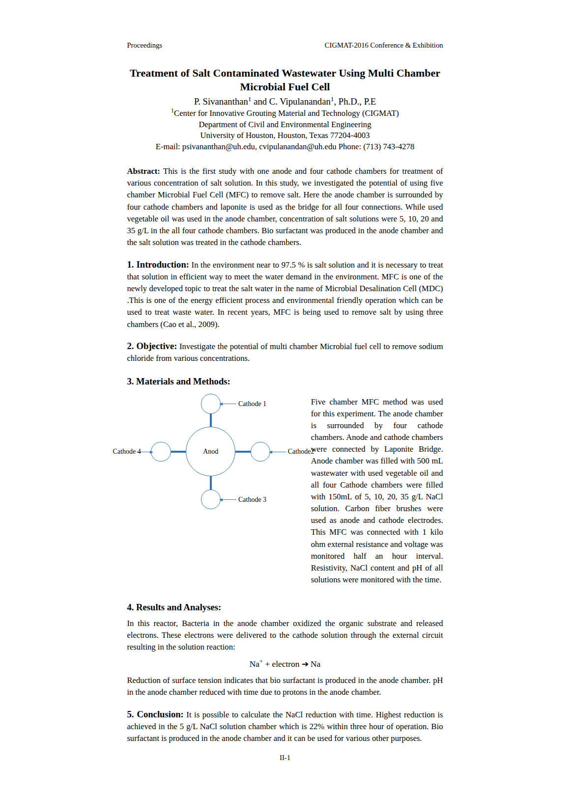Proceedings CIGMAT-2016 Conference & Exhibition
Treatment of Salt Contaminated Wastewater Using Multi Chamber
Microbial Fuel Cell
P. Sivananthan1 and C. Vipulanandan1, Ph.D., P.E
1Center for Innovative Grouting Material and Technology (CIGMAT)
Department of Civil and Environmental Engineering
University of Houston, Houston, Texas 77204-4003
E-mail: psivananthan@uh.edu, cvipulanandan@uh.edu Phone: (713) 743-4278
Abstract: This is the first study with one anode and four cathode chambers for treatment of various concentration of salt solution. In this study, we investigated the potential of using five chamber Microbial Fuel Cell (MFC) to remove salt. Here the anode chamber is surrounded by four cathode chambers and laponite is used as the bridge for all four connections. While used vegetable oil was used in the anode chamber, concentration of salt solutions were 5, 10, 20 and 35 g/L in the all four cathode chambers. Bio surfactant was produced in the anode chamber and the salt solution was treated in the cathode chambers.
1. Introduction: In the environment near to 97.5 % is salt solution and it is necessary to treat that solution in efficient way to meet the water demand in the environment. MFC is one of the newly developed topic to treat the salt water in the name of Microbial Desalination Cell (MDC) .This is one of the energy efficient process and environmental friendly operation which can be used to treat waste water. In recent years, MFC is being used to remove salt by using three chambers (Cao et al., 2009).
2. Objective: Investigate the potential of multi chamber Microbial fuel cell to remove sodium chloride from various concentrations.
3. Materials and Methods:
Anod
Cathode 1
Cathode2
Cathode 3
Cathode 4
Five chamber MFC method was used for this experiment. The anode chamber is surrounded by four cathode chambers. Anode and cathode chambers were connected by Laponite Bridge. Anode chamber was filled with 500 mL wastewater with used vegetable oil and all four Cathode chambers were filled with 150mL of 5, 10, 20, 35 g/L NaCl solution. Carbon fiber brushes were used as anode and cathode electrodes. This MFC was connected with 1 kilo ohm external resistance and voltage was monitored half an hour interval. Resistivity, NaCl content and pH of all solutions were monitored with the time.
4. Results and Analyses:
In this reactor, Bacteria in the anode chamber oxidized the organic substrate and released electrons. These electrons were delivered to the cathode solution through the external circuit resulting in the solution reaction:
Na+ + electron ➔ Na
Reduction of surface tension indicates that bio surfactant is produced in the anode chamber. pH in the anode chamber reduced with time due to protons in the anode chamber.
5. Conclusion: It is possible to calculate the NaCl reduction with time. Highest reduction is achieved in the 5 g/L NaCl solution chamber which is 22% within three hour of operation. Bio surfactant is produced in the anode chamber and it can be used for various other purposes.
II-1